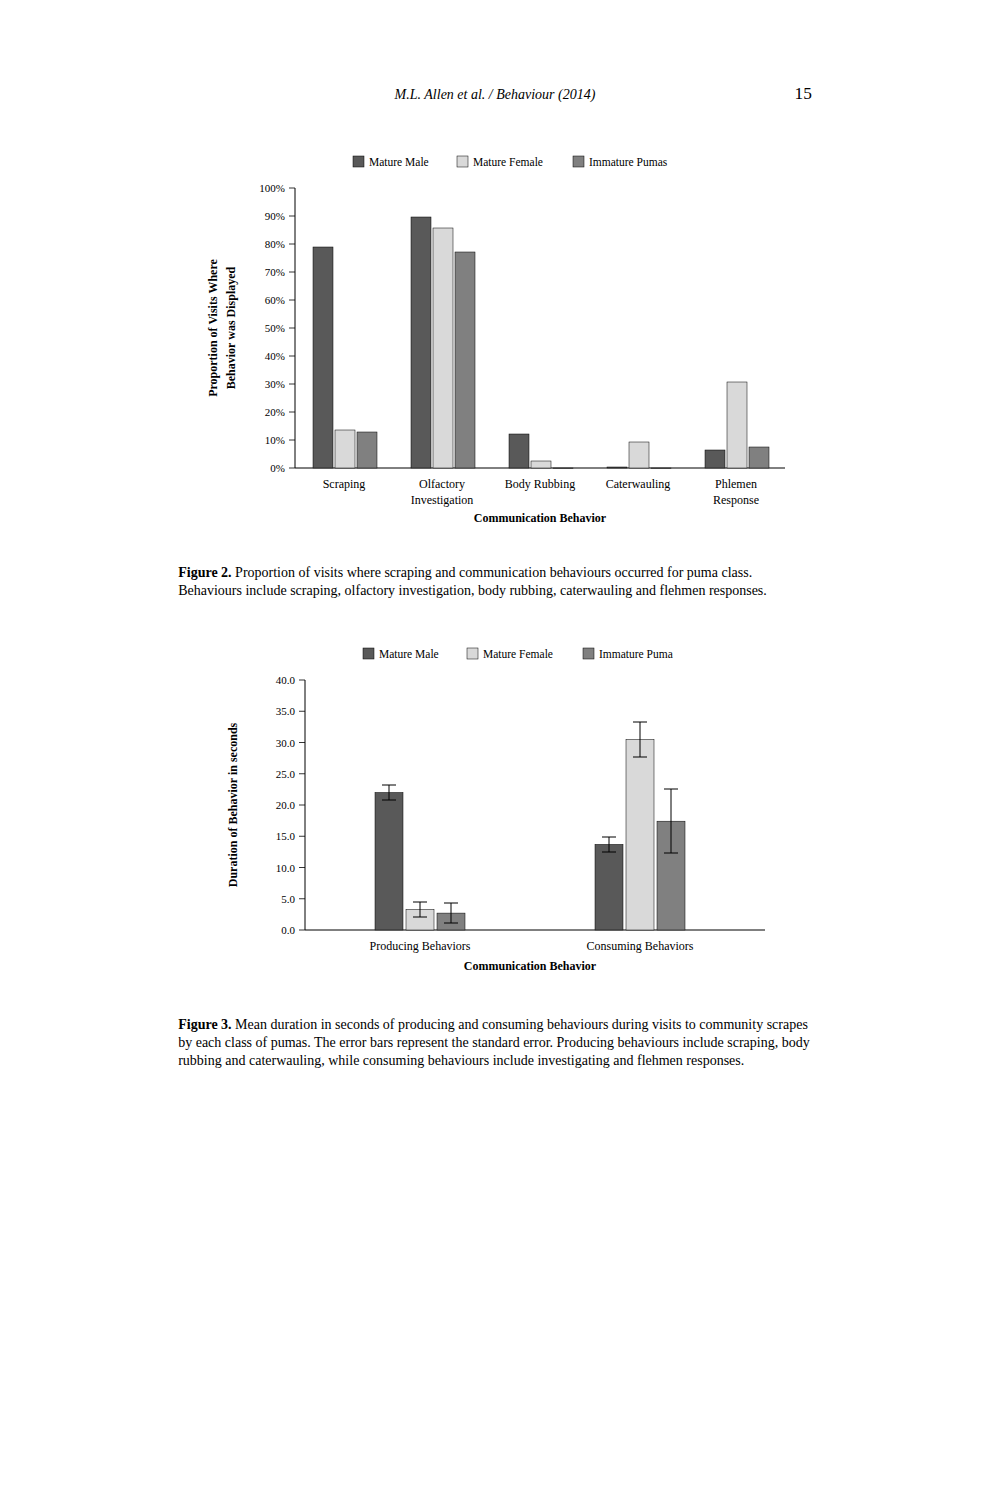M.L. Allen et al. / Behaviour (2014) 15
Mature Male Mature Female Immature Pumas 0% 10% 20% 30% 40% 50% 60% 70% 80% 90% 100% Proportion of Visits Where Behavior was Displayed Group 1: Scraping center 159 Scraping Olfactory Investigation Body Rubbing Caterwauling Phlemen Response Communication Behavior
Figure 2. Proportion of visits where scraping and communication behaviours occurred for puma class. Behaviours include scraping, olfactory investigation, body rubbing, caterwauling and flehmen responses.
Mature Male Mature Female Immature Puma 0.0 5.0 10.0 15.0 20.0 25.0 30.0 35.0 40.0 Duration of Behavior in seconds Producing Behaviors Consuming Behaviors Communication Behavior
Figure 3. Mean duration in seconds of producing and consuming behaviours during visits to community scrapes by each class of pumas. The error bars represent the standard error. Producing behaviours include scraping, body rubbing and caterwauling, while consuming behaviours include investigating and flehmen responses.